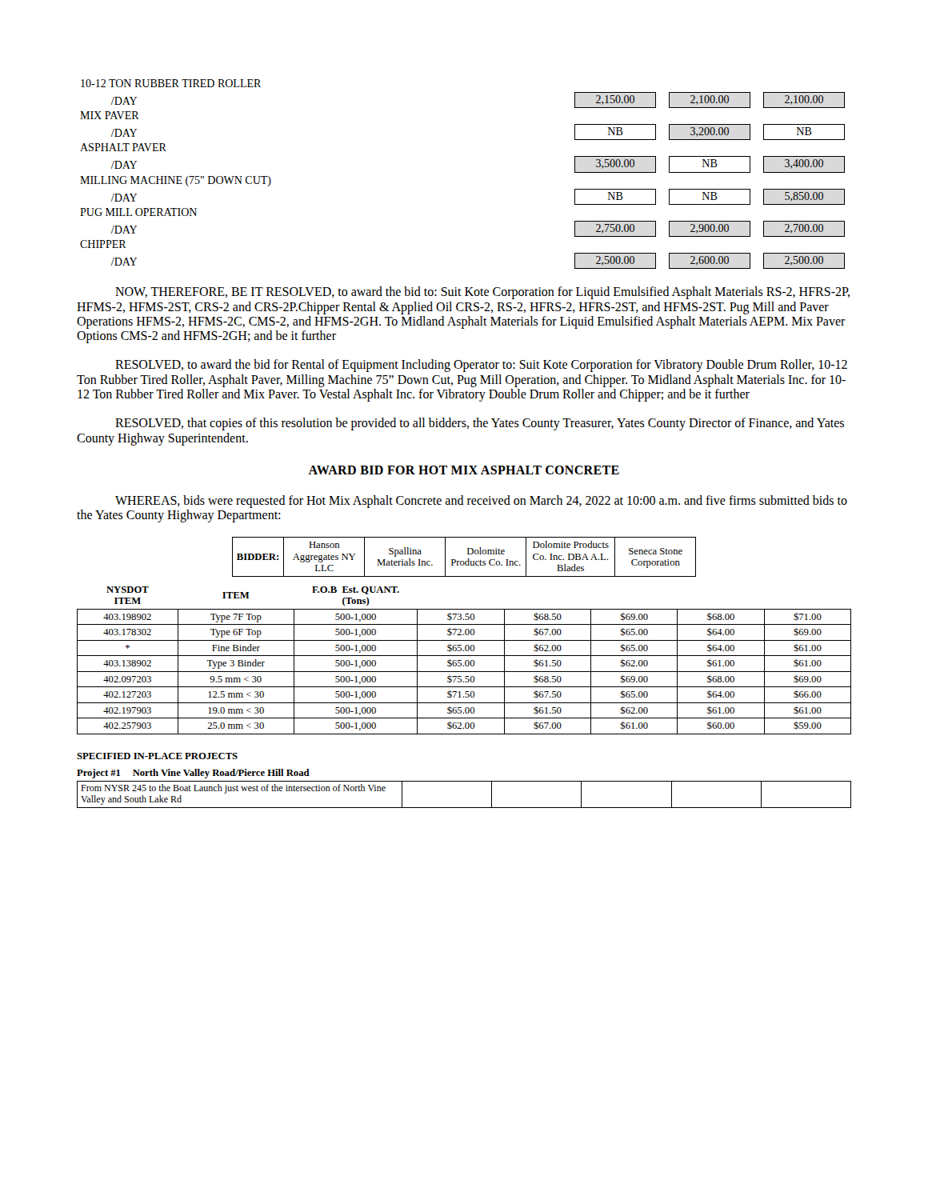| 10-12 TON RUBBER TIRED ROLLER | | | |
| | /DAY | 2,150.00 | 2,100.00 | 2,100.00 |
| MIX PAVER | | | |
| | /DAY | NB | 3,200.00 | NB |
| ASPHALT PAVER | | | |
| | /DAY | 3,500.00 | NB | 3,400.00 |
| MILLING MACHINE (75" DOWN CUT) | | | |
| | /DAY | NB | NB | 5,850.00 |
| PUG MILL OPERATION | | | |
| | /DAY | 2,750.00 | 2,900.00 | 2,700.00 |
| CHIPPER | | | |
| | /DAY | 2,500.00 | 2,600.00 | 2,500.00 |
NOW, THEREFORE, BE IT RESOLVED, to award the bid to: Suit Kote Corporation for Liquid Emulsified Asphalt Materials RS-2, HFRS-2P, HFMS-2, HFMS-2ST, CRS-2 and CRS-2P.Chipper Rental & Applied Oil CRS-2, RS-2, HFRS-2, HFRS-2ST, and HFMS-2ST. Pug Mill and Paver Operations HFMS-2, HFMS-2C, CMS-2, and HFMS-2GH. To Midland Asphalt Materials for Liquid Emulsified Asphalt Materials AEPM. Mix Paver Options CMS-2 and HFMS-2GH; and be it further
RESOLVED, to award the bid for Rental of Equipment Including Operator to: Suit Kote Corporation for Vibratory Double Drum Roller, 10-12 Ton Rubber Tired Roller, Asphalt Paver, Milling Machine 75” Down Cut, Pug Mill Operation, and Chipper. To Midland Asphalt Materials Inc. for 10-12 Ton Rubber Tired Roller and Mix Paver. To Vestal Asphalt Inc. for Vibratory Double Drum Roller and Chipper; and be it further
RESOLVED, that copies of this resolution be provided to all bidders, the Yates County Treasurer, Yates County Director of Finance, and Yates County Highway Superintendent.
AWARD BID FOR HOT MIX ASPHALT CONCRETE
WHEREAS, bids were requested for Hot Mix Asphalt Concrete and received on March 24, 2022 at 10:00 a.m. and five firms submitted bids to the Yates County Highway Department:
| BIDDER: | Hanson Aggregates NY LLC | Spallina Materials Inc. | Dolomite Products Co. Inc. | Dolomite Products Co. Inc. DBA A.L. Blades | Seneca Stone Corporation |
| NYSDOT ITEM | ITEM | F.O.B Est. QUANT. (Tons) | | | | | |
| --- | --- | --- | --- | --- | --- | --- | --- |
| 403.198902 | Type 7F Top | 500-1,000 | $73.50 | $68.50 | $69.00 | $68.00 | $71.00 |
| 403.178302 | Type 6F Top | 500-1,000 | $72.00 | $67.00 | $65.00 | $64.00 | $69.00 |
| * | Fine Binder | 500-1,000 | $65.00 | $62.00 | $65.00 | $64.00 | $61.00 |
| 403.138902 | Type 3 Binder | 500-1,000 | $65.00 | $61.50 | $62.00 | $61.00 | $61.00 |
| 402.097203 | 9.5 mm < 30 | 500-1,000 | $75.50 | $68.50 | $69.00 | $68.00 | $69.00 |
| 402.127203 | 12.5 mm < 30 | 500-1,000 | $71.50 | $67.50 | $65.00 | $64.00 | $66.00 |
| 402.197903 | 19.0 mm < 30 | 500-1,000 | $65.00 | $61.50 | $62.00 | $61.00 | $61.00 |
| 402.257903 | 25.0 mm < 30 | 500-1,000 | $62.00 | $67.00 | $61.00 | $60.00 | $59.00 |
SPECIFIED IN-PLACE PROJECTS
Project #1 North Vine Valley Road/Pierce Hill Road
| From NYSR 245 to the Boat Launch just west of the intersection of North Vine Valley and South Lake Rd | | | | | |